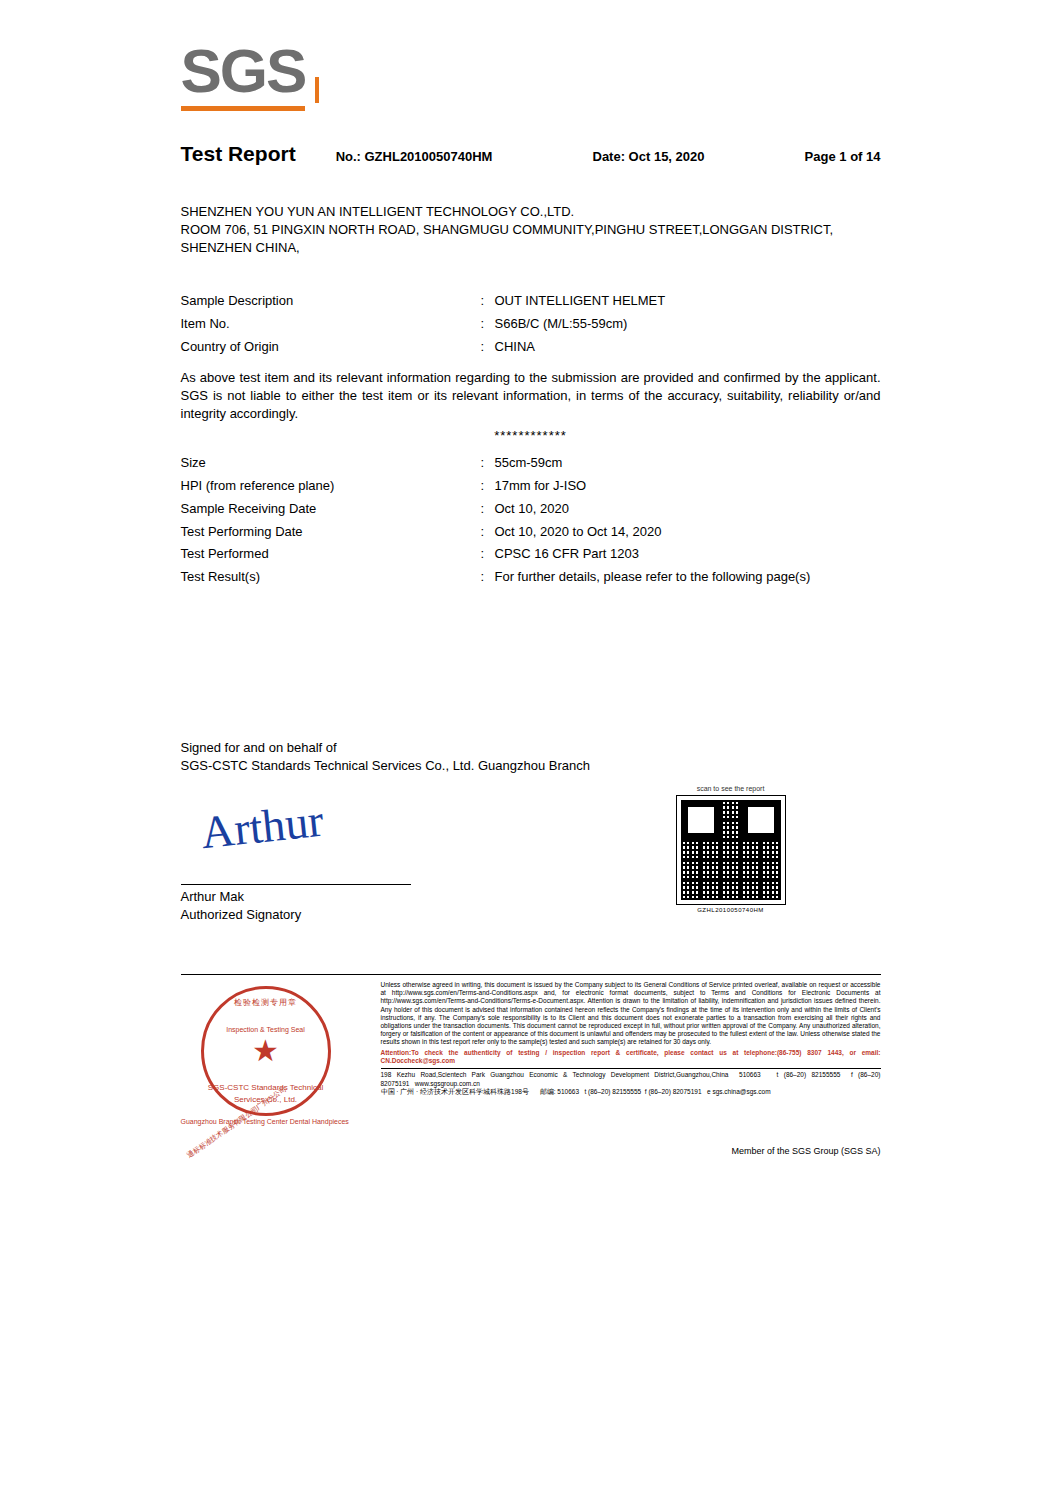SGS
Test Report
No.: GZHL2010050740HM Date: Oct 15, 2020 Page 1 of 14
SHENZHEN YOU YUN AN INTELLIGENT TECHNOLOGY CO.,LTD.
ROOM 706, 51 PINGXIN NORTH ROAD, SHANGMUGU COMMUNITY,PINGHU STREET,LONGGAN DISTRICT,
SHENZHEN CHINA,
| Sample Description | : | OUT INTELLIGENT HELMET |
| Item No. | : | S66B/C (M/L:55-59cm) |
| Country of Origin | : | CHINA |
As above test item and its relevant information regarding to the submission are provided and confirmed by the applicant. SGS is not liable to either the test item or its relevant information, in terms of the accuracy, suitability, reliability or/and integrity accordingly.
************
| Size | : | 55cm-59cm |
| HPI (from reference plane) | : | 17mm for J-ISO |
| Sample Receiving Date | : | Oct 10, 2020 |
| Test Performing Date | : | Oct 10, 2020 to Oct 14, 2020 |
| Test Performed | : | CPSC 16 CFR Part 1203 |
| Test Result(s) | : | For further details, please refer to the following page(s) |
Signed for and on behalf of
SGS-CSTC Standards Technical Services Co., Ltd. Guangzhou Branch
Arthur
Arthur Mak
Authorized Signatory
scan to see the report
GZHL2010050740HM
检验检测专用章
Inspection & Testing Seal
★
SGS-CSTC Standards Technical Services Co., Ltd.
通标标准技术服务有限公司广州分公司
Guangzhou Branch Testing Center Dental Handpieces
Unless otherwise agreed in writing, this document is issued by the Company subject to its General Conditions of Service printed overleaf, available on request or accessible at http://www.sgs.com/en/Terms-and-Conditions.aspx and, for electronic format documents, subject to Terms and Conditions for Electronic Documents at http://www.sgs.com/en/Terms-and-Conditions/Terms-e-Document.aspx. Attention is drawn to the limitation of liability, indemnification and jurisdiction issues defined therein. Any holder of this document is advised that information contained hereon reflects the Company's findings at the time of its intervention only and within the limits of Client's instructions, if any. The Company's sole responsibility is to its Client and this document does not exonerate parties to a transaction from exercising all their rights and obligations under the transaction documents. This document cannot be reproduced except in full, without prior written approval of the Company. Any unauthorized alteration, forgery or falsification of the content or appearance of this document is unlawful and offenders may be prosecuted to the fullest extent of the law. Unless otherwise stated the results shown in this test report refer only to the sample(s) tested and such sample(s) are retained for 30 days only.
Attention:To check the authenticity of testing / inspection report & certificate, please contact us at telephone:(86-755) 8307 1443, or email: CN.Doccheck@sgs.com
198 Kezhu Road,Scientech Park Guangzhou Economic & Technology Development District,Guangzhou,China 510663 t (86–20) 82155555 f (86–20) 82075191 www.sgsgroup.com.cn
中国 · 广州 · 经济技术开发区科学城科珠路198号 邮编: 510663 t (86–20) 82155555 f (86–20) 82075191 e sgs.china@sgs.com
Member of the SGS Group (SGS SA)